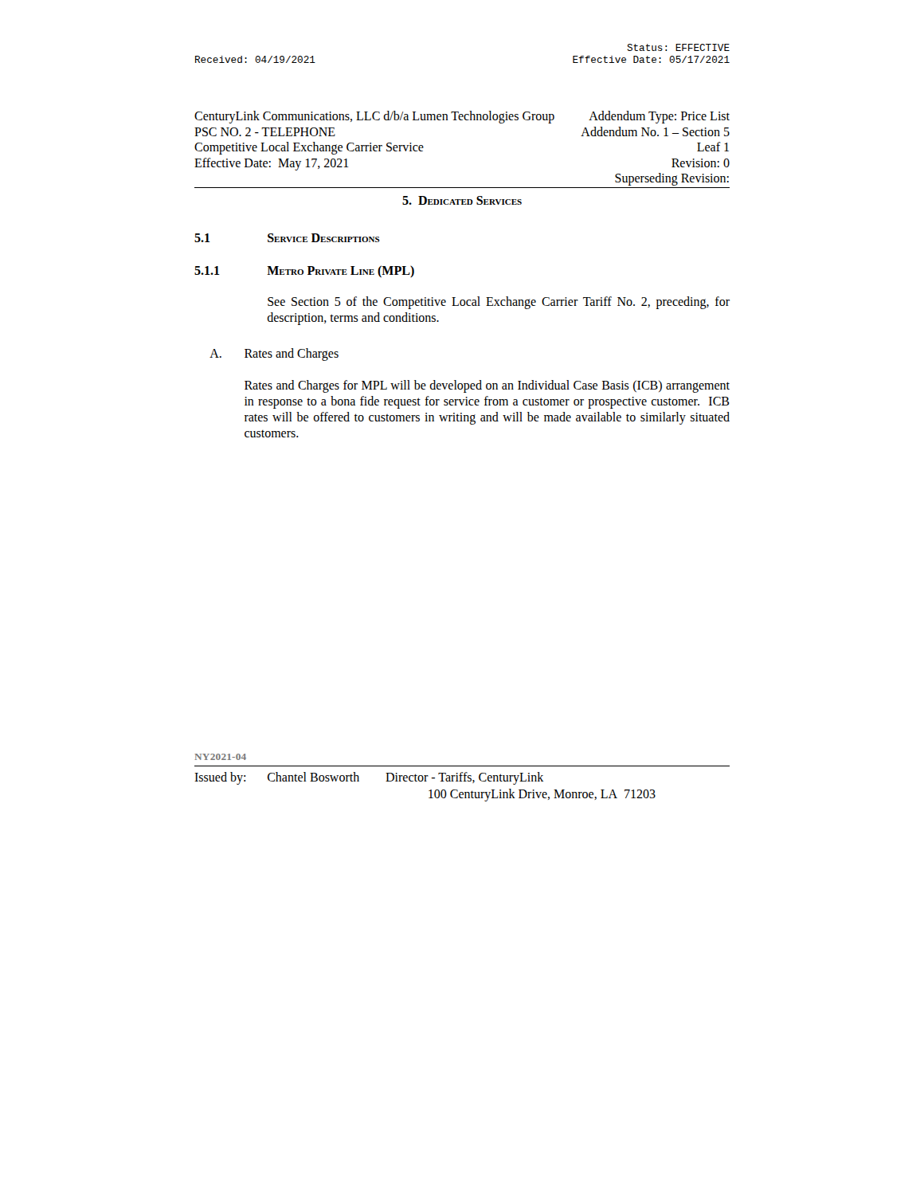Status: EFFECTIVE
Received: 04/19/2021 Effective Date: 05/17/2021
| CenturyLink Communications, LLC d/b/a Lumen Technologies Group | Addendum Type: Price List |
| PSC NO. 2 - TELEPHONE | Addendum No. 1 – Section 5 |
| Competitive Local Exchange Carrier Service | Leaf 1 |
| Effective Date: May 17, 2021 | Revision: 0 |
| | Superseding Revision: |
5. Dedicated Services
5.1
Service Descriptions
5.1.1
Metro Private Line (MPL)
See Section 5 of the Competitive Local Exchange Carrier Tariff No. 2, preceding, for description, terms and conditions.
A.
Rates and Charges
Rates and Charges for MPL will be developed on an Individual Case Basis (ICB) arrangement in response to a bona fide request for service from a customer or prospective customer. ICB rates will be offered to customers in writing and will be made available to similarly situated customers.
NY2021-04
Issued by:
Chantel Bosworth
Director - Tariffs, CenturyLink
100 CenturyLink Drive, Monroe, LA 71203